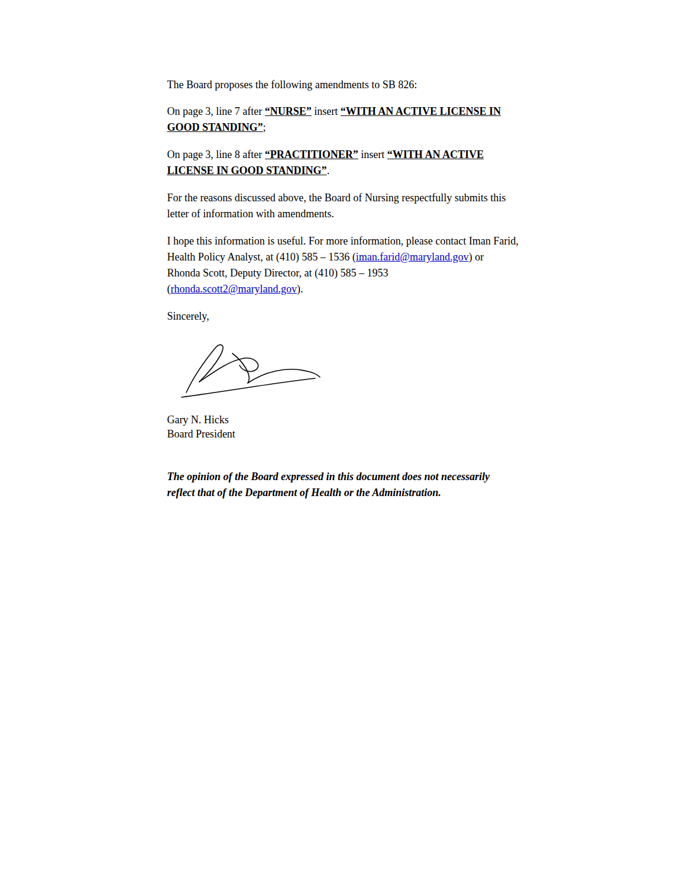The Board proposes the following amendments to SB 826:
On page 3, line 7 after “NURSE” insert “WITH AN ACTIVE LICENSE IN GOOD STANDING”;
On page 3, line 8 after “PRACTITIONER” insert “WITH AN ACTIVE LICENSE IN GOOD STANDING”.
For the reasons discussed above, the Board of Nursing respectfully submits this letter of information with amendments.
I hope this information is useful. For more information, please contact Iman Farid, Health Policy Analyst, at (410) 585 – 1536 (iman.farid@maryland.gov) or Rhonda Scott, Deputy Director, at (410) 585 – 1953 (rhonda.scott2@maryland.gov).
Sincerely,
Gary N. Hicks
Board President
The opinion of the Board expressed in this document does not necessarily reflect that of the Department of Health or the Administration.